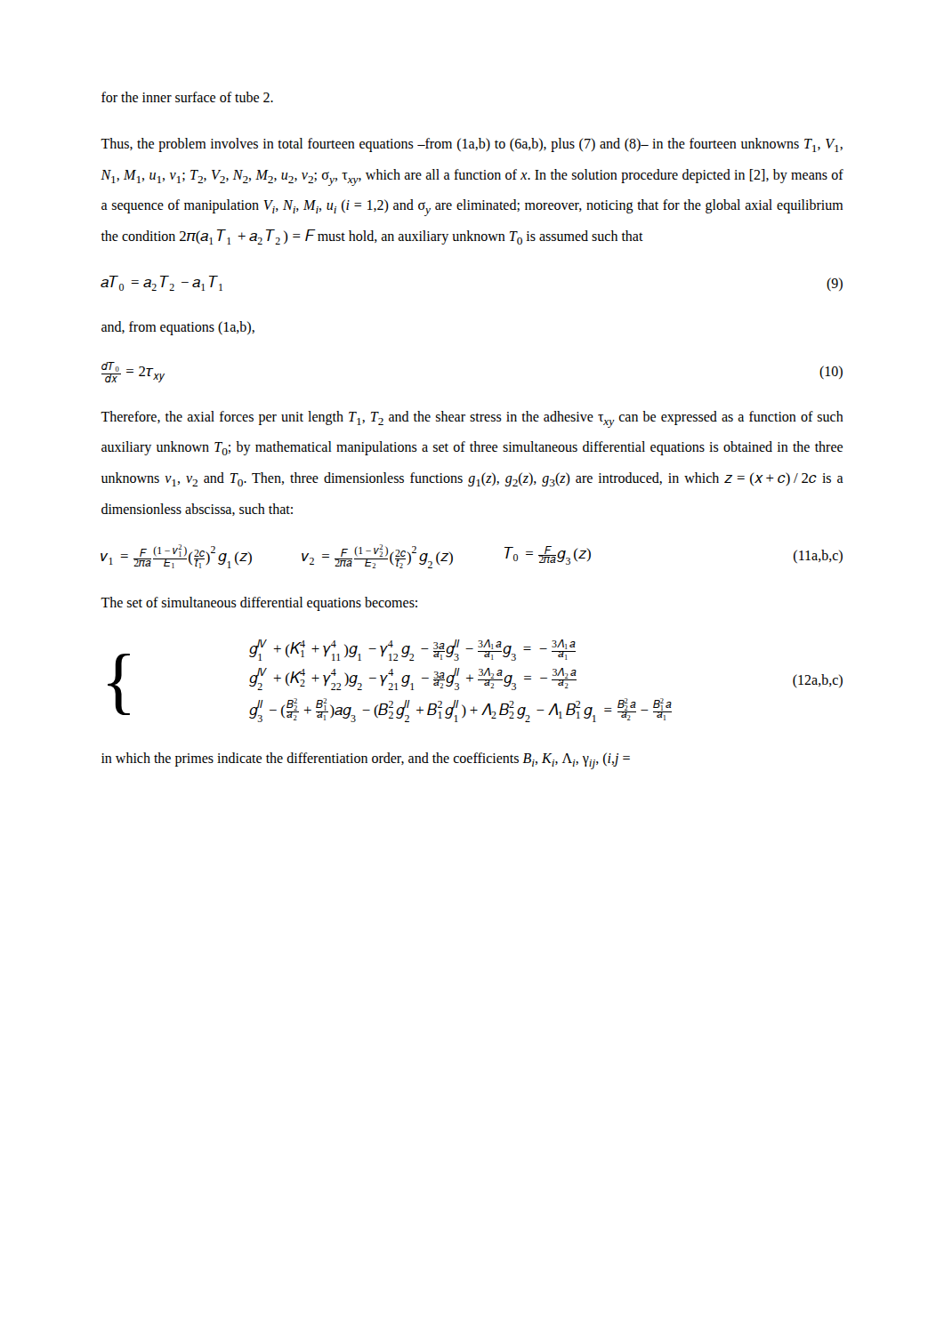for the inner surface of tube 2.
Thus, the problem involves in total fourteen equations –from (1a,b) to (6a,b), plus (7) and (8)– in the fourteen unknowns T1, V1, N1, M1, u1, v1; T2, V2, N2, M2, u2, v2; σy, τxy, which are all a function of x. In the solution procedure depicted in [2], by means of a sequence of manipulation Vi, Ni, Mi, ui (i = 1,2) and σy are eliminated; moreover, noticing that for the global axial equilibrium the condition 2π(a1T1+a2T2)=F must hold, an auxiliary unknown T0 is assumed such that
aT0 = a2T2 − a1T1 (9)
and, from equations (1a,b),
dT0 dx = 2τxy (10)
Therefore, the axial forces per unit length T1, T2 and the shear stress in the adhesive τxy can be expressed as a function of such auxiliary unknown T0; by mathematical manipulations a set of three simultaneous differential equations is obtained in the three unknowns v1, v2 and T0. Then, three dimensionless functions g1(z), g2(z), g3(z) are introduced, in which z=(x+c)/2c is a dimensionless abscissa, such that:
v1= F2πa (1−ν12)E1 (2ct1)2 g1(z) v2= F2πa (1−ν22)E2 (2ct2)2 g2(z) T0= F2πa g3(z)
(11a,b,c)
The set of simultaneous differential equations becomes:
{
g1IV + (K14+γ114) g1 − γ124g2 − 3aa1 g3II − 3Λ1aa1 g3 = − 3Λ1aa1
g2IV + (K24+γ224) g2 − γ214g1 − 3aa2 g3II + 3Λ2aa2 g3 = − 3Λ2aa2
g3II − ( B22a2 + B12a1 ) ag3 − ( B22g2II + B12g1II ) + Λ2B22g2 − Λ1B12g1 = B22aa2 − B12aa1
(12a,b,c)
in which the primes indicate the differentiation order, and the coefficients Bi, Ki, Λi, γij, (i,j =